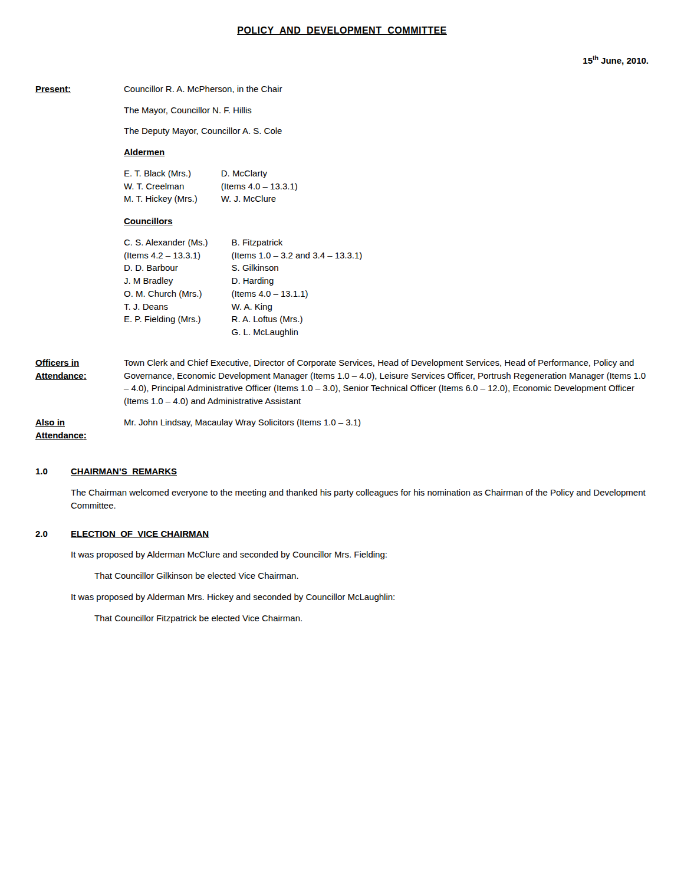POLICY AND DEVELOPMENT COMMITTEE
15th June, 2010.
| Present : | Councillor R. A. McPherson, in the Chair The Mayor, Councillor N. F. Hillis The Deputy Mayor, Councillor A. S. Cole Aldermen / E. T. Black (Mrs.) / D. McClarty / / W. T. Creelman / (Items 4.0 – 13.3.1) / / M. T. Hickey (Mrs.) / W. J. McClure / Councillors / C. S. Alexander (Ms.) / B. Fitzpatrick / / (Items 4.2 – 13.3.1) / (Items 1.0 – 3.2 and 3.4 – 13.3.1) / / D. D. Barbour / S. Gilkinson / / J. M Bradley / D. Harding / / O. M. Church (Mrs.) / (Items 4.0 – 13.1.1) / / T. J. Deans / W. A. King / / E. P. Fielding (Mrs.) / R. A. Loftus (Mrs.) / / / G. L. McLaughlin / |
| Officers in Attendance : | Town Clerk and Chief Executive, Director of Corporate Services, Head of Development Services, Head of Performance, Policy and Governance, Economic Development Manager (Items 1.0 – 4.0), Leisure Services Officer, Portrush Regeneration Manager (Items 1.0 – 4.0), Principal Administrative Officer (Items 1.0 – 3.0), Senior Technical Officer (Items 6.0 – 12.0), Economic Development Officer (Items 1.0 – 4.0) and Administrative Assistant |
| Also in Attendance : | Mr. John Lindsay, Macaulay Wray Solicitors (Items 1.0 – 3.1) |
1.0 CHAIRMAN’S REMARKS
The Chairman welcomed everyone to the meeting and thanked his party colleagues for his nomination as Chairman of the Policy and Development Committee.
2.0 ELECTION OF VICE CHAIRMAN
It was proposed by Alderman McClure and seconded by Councillor Mrs. Fielding:
That Councillor Gilkinson be elected Vice Chairman.
It was proposed by Alderman Mrs. Hickey and seconded by Councillor McLaughlin:
That Councillor Fitzpatrick be elected Vice Chairman.